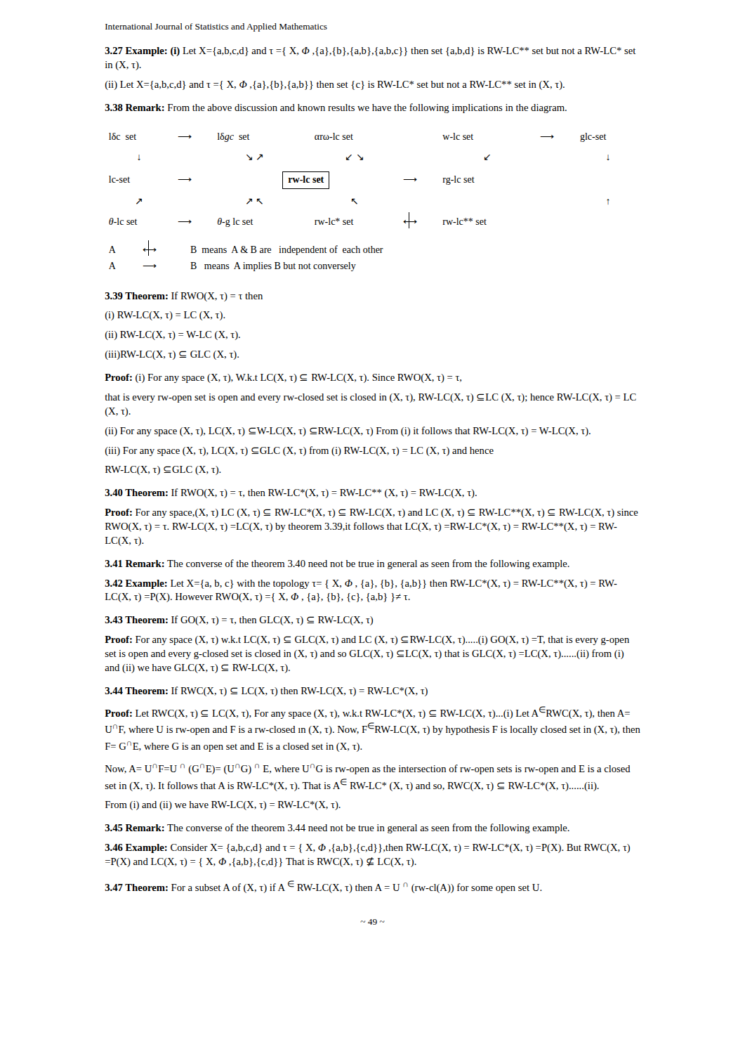International Journal of Statistics and Applied Mathematics
3.27 Example: (i) Let X={a,b,c,d} and τ ={ X, Φ ,{a},{b},{a,b},{a,b,c}} then set {a,b,d} is RW-LC** set but not a RW-LC* set in (X, τ).
(ii) Let X={a,b,c,d} and τ ={ X, Φ ,{a},{b},{a,b}} then set {c} is RW-LC* set but not a RW-LC** set in (X, τ).
3.38 Remark: From the above discussion and known results we have the following implications in the diagram.
| lδc set | ⟶ | lδ gc set | | αrω-lc set | | w-lc set | ⟶ | glc-set |
| ↓ | | ↘ ↗ | | ↙ ↘ | | ↙ | | ↓ |
| lc-set | ⟶ | rw-lc set | ⟶ | rg-lc set |
| ↗ | | ↗ ↖ | | ↖ | | | | ↑ |
| θ -lc set | ⟶ | θ -g lc set | | rw-lc* set | ⟷ | rw-lc** set | | |
| A | ⟷ | B means A & B are independent of each other |
| A | ⟶ | B means A implies B but not conversely |
3.39 Theorem: If RWO(X, τ) = τ then
(i) RW-LC(X, τ) = LC (X, τ).
(ii) RW-LC(X, τ) = W-LC (X, τ).
(iii)RW-LC(X, τ) ⊆ GLC (X, τ).
Proof: (i) For any space (X, τ), W.k.t LC(X, τ) ⊆ RW-LC(X, τ). Since RWO(X, τ) = τ,
that is every rw-open set is open and every rw-closed set is closed in (X, τ), RW-LC(X, τ) ⊆LC (X, τ); hence RW-LC(X, τ) = LC (X, τ).
(ii) For any space (X, τ), LC(X, τ) ⊆W-LC(X, τ) ⊆RW-LC(X, τ) From (i) it follows that RW-LC(X, τ) = W-LC(X, τ).
(iii) For any space (X, τ), LC(X, τ) ⊆GLC (X, τ) from (i) RW-LC(X, τ) = LC (X, τ) and hence
RW-LC(X, τ) ⊆GLC (X, τ).
3.40 Theorem: If RWO(X, τ) = τ, then RW-LC*(X, τ) = RW-LC** (X, τ) = RW-LC(X, τ).
Proof: For any space,(X, τ) LC (X, τ) ⊆ RW-LC*(X, τ) ⊆ RW-LC(X, τ) and LC (X, τ) ⊆ RW-LC**(X, τ) ⊆ RW-LC(X, τ) since RWO(X, τ) = τ. RW-LC(X, τ) =LC(X, τ) by theorem 3.39,it follows that LC(X, τ) =RW-LC*(X, τ) = RW-LC**(X, τ) = RW-LC(X, τ).
3.41 Remark: The converse of the theorem 3.40 need not be true in general as seen from the following example.
3.42 Example: Let X={a, b, c} with the topology τ= { X, Φ , {a}, {b}, {a,b}} then RW-LC*(X, τ) = RW-LC**(X, τ) = RW-LC(X, τ) =P(X). However RWO(X, τ) ={ X, Φ , {a}, {b}, {c}, {a,b} }≠ τ.
3.43 Theorem: If GO(X, τ) = τ, then GLC(X, τ) ⊆ RW-LC(X, τ)
Proof: For any space (X, τ) w.k.t LC(X, τ) ⊆ GLC(X, τ) and LC (X, τ) ⊆RW-LC(X, τ).....(i) GO(X, τ) =T, that is every g-open set is open and every g-closed set is closed in (X, τ) and so GLC(X, τ) ⊆LC(X, τ) that is GLC(X, τ) =LC(X, τ)......(ii) from (i) and (ii) we have GLC(X, τ) ⊆ RW-LC(X, τ).
3.44 Theorem: If RWC(X, τ) ⊆ LC(X, τ) then RW-LC(X, τ) = RW-LC*(X, τ)
Proof: Let RWC(X, τ) ⊆ LC(X, τ), For any space (X, τ), w.k.t RW-LC*(X, τ) ⊆ RW-LC(X, τ)...(i) Let A∈RWC(X, τ), then A= U∩F, where U is rw-open and F is a rw-closed ın (X, τ). Now, F∈RW-LC(X, τ) by hypothesis F is locally closed set in (X, τ), then F= G∩E, where G is an open set and E is a closed set in (X, τ).
Now, A= U∩F=U ∩ (G∩E)= (U∩G) ∩ E, where U∩G is rw-open as the intersection of rw-open sets is rw-open and E is a closed set in (X, τ). It follows that A is RW-LC*(X, τ). That is A∈ RW-LC* (X, τ) and so, RWC(X, τ) ⊆ RW-LC*(X, τ)......(ii).
From (i) and (ii) we have RW-LC(X, τ) = RW-LC*(X, τ).
3.45 Remark: The converse of the theorem 3.44 need not be true in general as seen from the following example.
3.46 Example: Consider X= {a,b,c,d} and τ = { X, Φ ,{a,b},{c,d}},then RW-LC(X, τ) = RW-LC*(X, τ) =P(X). But RWC(X, τ) =P(X) and LC(X, τ) = { X, Φ ,{a,b},{c,d}} That is RWC(X, τ) ⊈ LC(X, τ).
3.47 Theorem: For a subset A of (X, τ) if A ∈ RW-LC(X, τ) then A = U ∩ (rw-cl(A)) for some open set U.
~ 49 ~